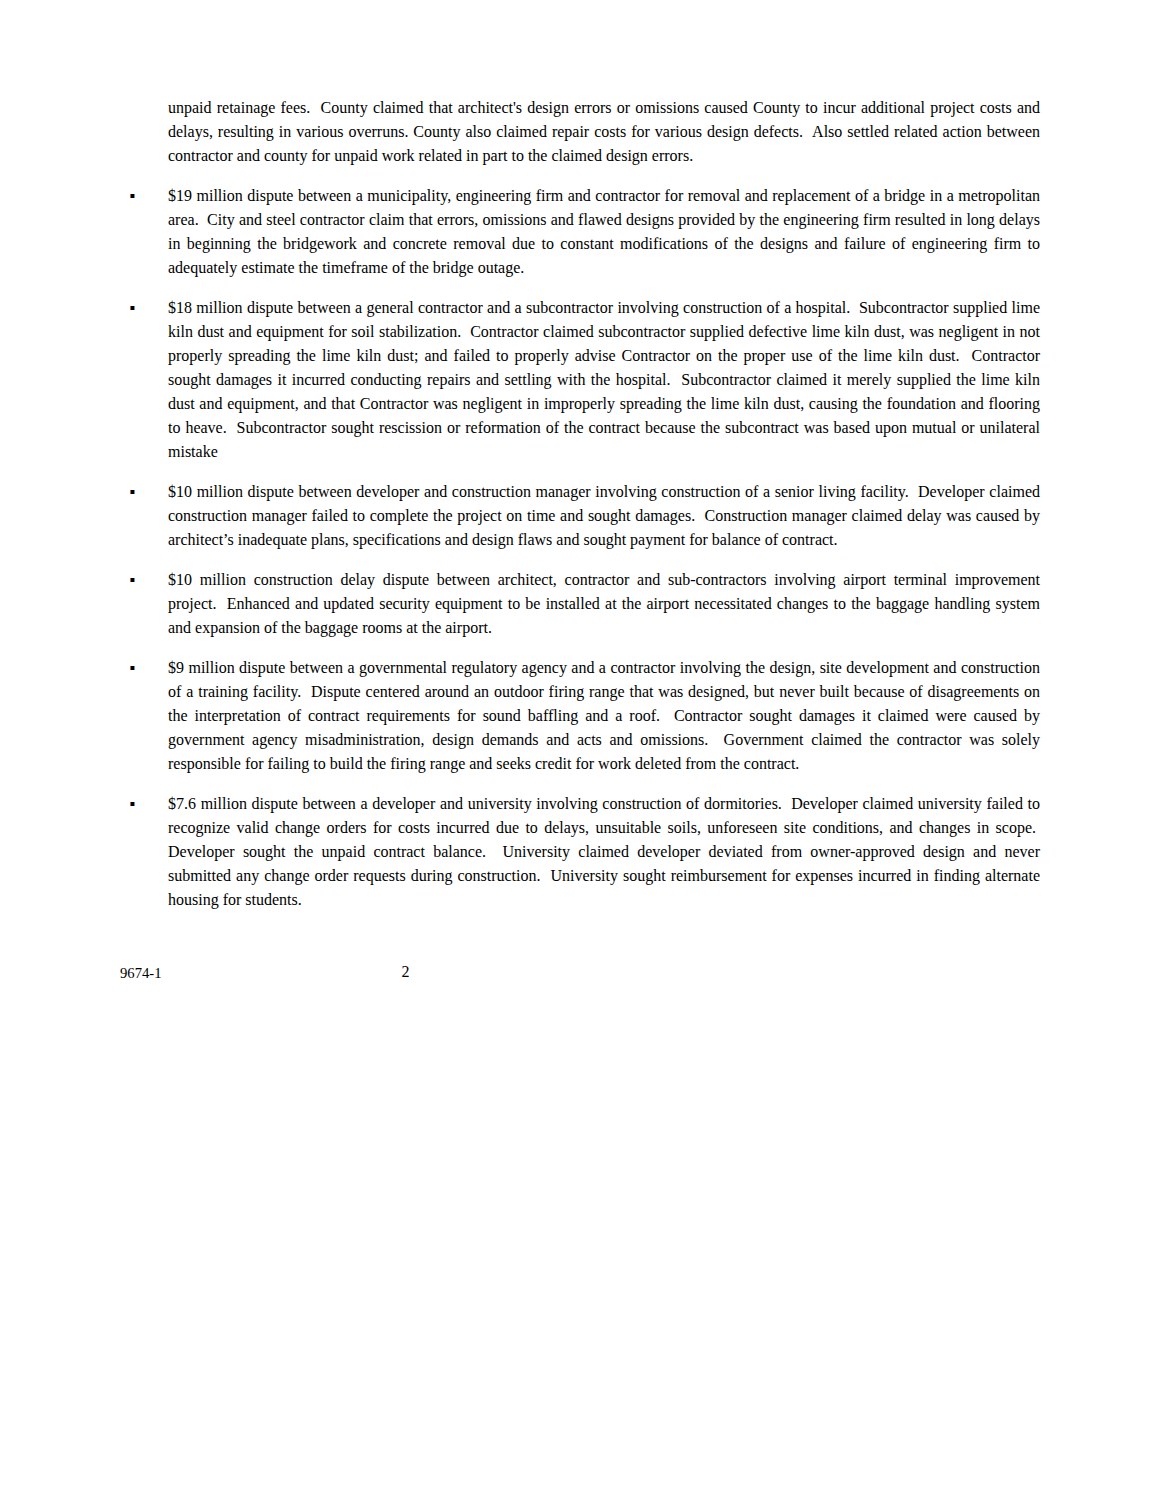unpaid retainage fees. County claimed that architect's design errors or omissions caused County to incur additional project costs and delays, resulting in various overruns. County also claimed repair costs for various design defects. Also settled related action between contractor and county for unpaid work related in part to the claimed design errors.
$19 million dispute between a municipality, engineering firm and contractor for removal and replacement of a bridge in a metropolitan area. City and steel contractor claim that errors, omissions and flawed designs provided by the engineering firm resulted in long delays in beginning the bridgework and concrete removal due to constant modifications of the designs and failure of engineering firm to adequately estimate the timeframe of the bridge outage.
$18 million dispute between a general contractor and a subcontractor involving construction of a hospital. Subcontractor supplied lime kiln dust and equipment for soil stabilization. Contractor claimed subcontractor supplied defective lime kiln dust, was negligent in not properly spreading the lime kiln dust; and failed to properly advise Contractor on the proper use of the lime kiln dust. Contractor sought damages it incurred conducting repairs and settling with the hospital. Subcontractor claimed it merely supplied the lime kiln dust and equipment, and that Contractor was negligent in improperly spreading the lime kiln dust, causing the foundation and flooring to heave. Subcontractor sought rescission or reformation of the contract because the subcontract was based upon mutual or unilateral mistake
$10 million dispute between developer and construction manager involving construction of a senior living facility. Developer claimed construction manager failed to complete the project on time and sought damages. Construction manager claimed delay was caused by architect’s inadequate plans, specifications and design flaws and sought payment for balance of contract.
$10 million construction delay dispute between architect, contractor and sub-contractors involving airport terminal improvement project. Enhanced and updated security equipment to be installed at the airport necessitated changes to the baggage handling system and expansion of the baggage rooms at the airport.
$9 million dispute between a governmental regulatory agency and a contractor involving the design, site development and construction of a training facility. Dispute centered around an outdoor firing range that was designed, but never built because of disagreements on the interpretation of contract requirements for sound baffling and a roof. Contractor sought damages it claimed were caused by government agency misadministration, design demands and acts and omissions. Government claimed the contractor was solely responsible for failing to build the firing range and seeks credit for work deleted from the contract.
$7.6 million dispute between a developer and university involving construction of dormitories. Developer claimed university failed to recognize valid change orders for costs incurred due to delays, unsuitable soils, unforeseen site conditions, and changes in scope. Developer sought the unpaid contract balance. University claimed developer deviated from owner-approved design and never submitted any change order requests during construction. University sought reimbursement for expenses incurred in finding alternate housing for students.
9674-1 2